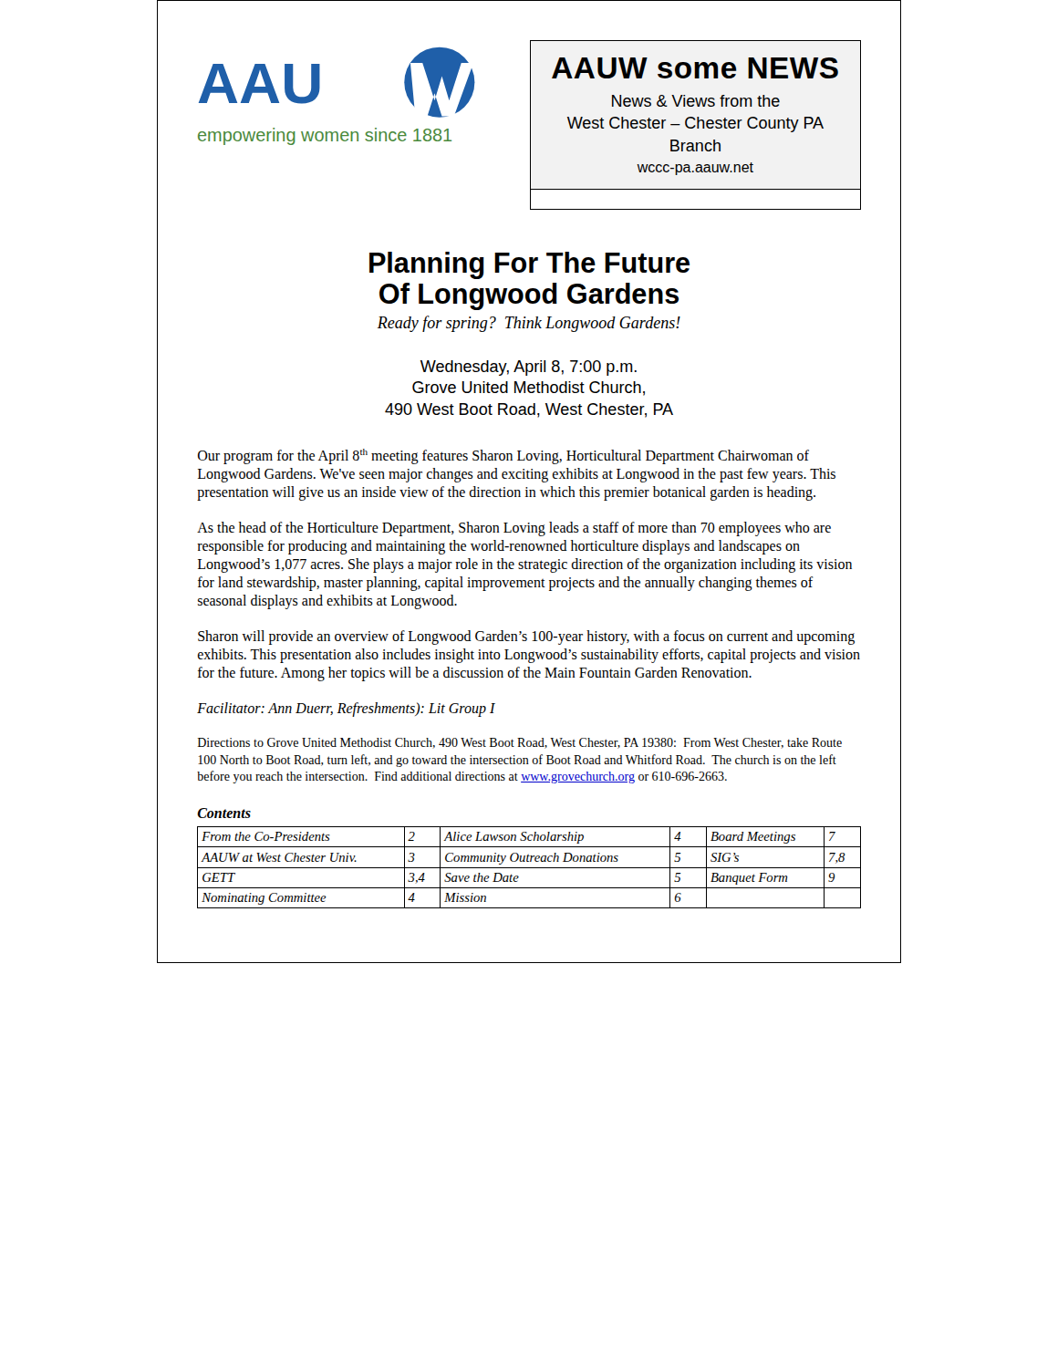AAU empowering women since 1881
AAUW some NEWS
News & Views from the
West Chester – Chester County PA
Branch
wccc-pa.aauw.net
Planning For The Future
Of Longwood Gardens
Ready for spring? Think Longwood Gardens!
Wednesday, April 8, 7:00 p.m.
Grove United Methodist Church,
490 West Boot Road, West Chester, PA
Our program for the April 8th meeting features Sharon Loving, Horticultural Department Chairwoman of Longwood Gardens. We've seen major changes and exciting exhibits at Longwood in the past few years. This presentation will give us an inside view of the direction in which this premier botanical garden is heading.
As the head of the Horticulture Department, Sharon Loving leads a staff of more than 70 employees who are responsible for producing and maintaining the world-renowned horticulture displays and landscapes on Longwood’s 1,077 acres. She plays a major role in the strategic direction of the organization including its vision for land stewardship, master planning, capital improvement projects and the annually changing themes of seasonal displays and exhibits at Longwood.
Sharon will provide an overview of Longwood Garden’s 100-year history, with a focus on current and upcoming exhibits. This presentation also includes insight into Longwood’s sustainability efforts, capital projects and vision for the future. Among her topics will be a discussion of the Main Fountain Garden Renovation.
Facilitator: Ann Duerr, Refreshments): Lit Group I
Directions to Grove United Methodist Church, 490 West Boot Road, West Chester, PA 19380: From West Chester, take Route 100 North to Boot Road, turn left, and go toward the intersection of Boot Road and Whitford Road. The church is on the left before you reach the intersection. Find additional directions at www.grovechurch.org or 610-696-2663.
Contents
| From the Co-Presidents | 2 | Alice Lawson Scholarship | 4 | Board Meetings | 7 |
| AAUW at West Chester Univ. | 3 | Community Outreach Donations | 5 | SIG’s | 7,8 |
| GETT | 3,4 | Save the Date | 5 | Banquet Form | 9 |
| Nominating Committee | 4 | Mission | 6 | | |